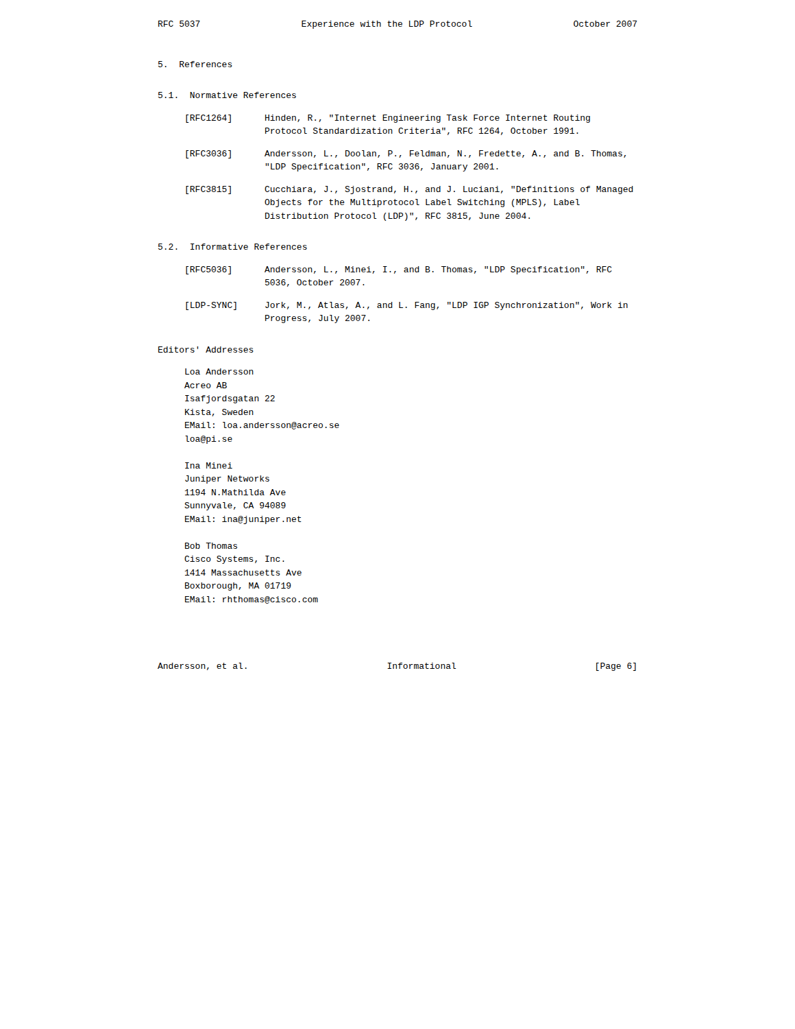RFC 5037 Experience with the LDP Protocol October 2007
5. References
5.1. Normative References
[RFC1264] Hinden, R., "Internet Engineering Task Force Internet Routing Protocol Standardization Criteria", RFC 1264, October 1991.
[RFC3036] Andersson, L., Doolan, P., Feldman, N., Fredette, A., and B. Thomas, "LDP Specification", RFC 3036, January 2001.
[RFC3815] Cucchiara, J., Sjostrand, H., and J. Luciani, "Definitions of Managed Objects for the Multiprotocol Label Switching (MPLS), Label Distribution Protocol (LDP)", RFC 3815, June 2004.
5.2. Informative References
[RFC5036] Andersson, L., Minei, I., and B. Thomas, "LDP Specification", RFC 5036, October 2007.
[LDP-SYNC] Jork, M., Atlas, A., and L. Fang, "LDP IGP Synchronization", Work in Progress, July 2007.
Editors' Addresses
Loa Andersson Acreo AB Isafjordsgatan 22 Kista, Sweden EMail: loa.andersson@acreo.se loa@pi.se
Ina Minei Juniper Networks 1194 N.Mathilda Ave Sunnyvale, CA 94089 EMail: ina@juniper.net
Bob Thomas Cisco Systems, Inc. 1414 Massachusetts Ave Boxborough, MA 01719 EMail: rhthomas@cisco.com
Andersson, et al. Informational [Page 6]